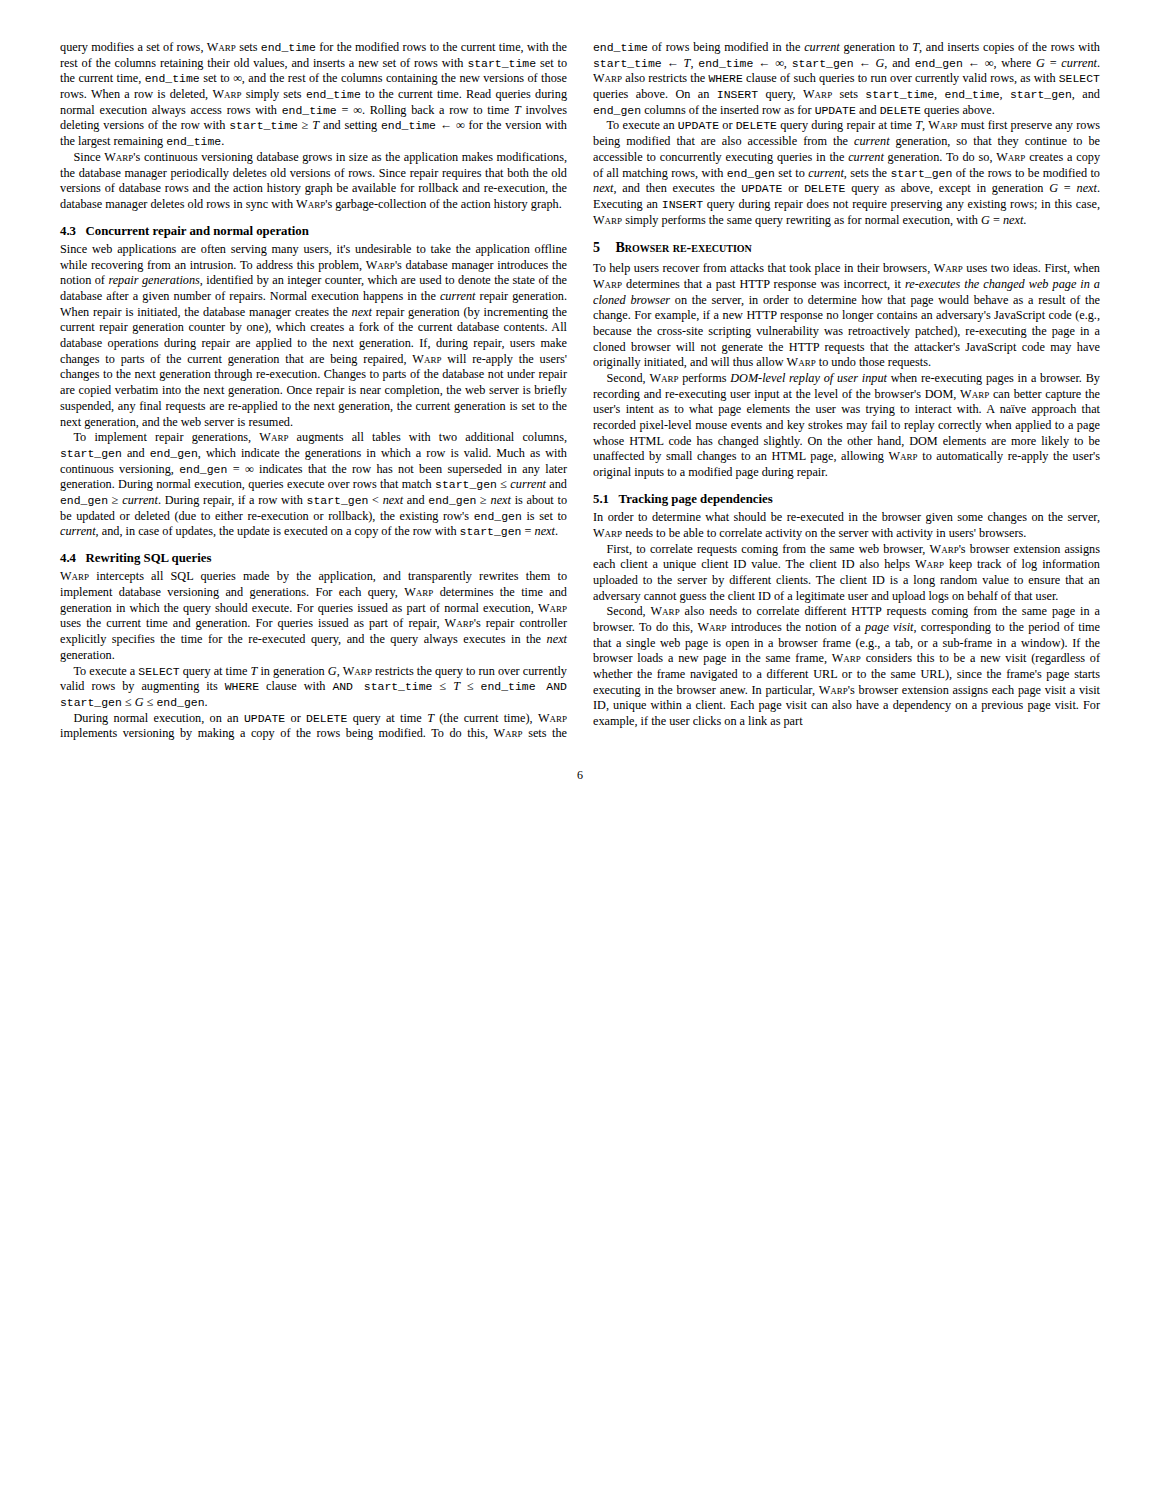query modifies a set of rows, Warp sets end_time for the modified rows to the current time, with the rest of the columns retaining their old values, and inserts a new set of rows with start_time set to the current time, end_time set to ∞, and the rest of the columns containing the new versions of those rows. When a row is deleted, Warp simply sets end_time to the current time. Read queries during normal execution always access rows with end_time = ∞. Rolling back a row to time T involves deleting versions of the row with start_time ≥ T and setting end_time ← ∞ for the version with the largest remaining end_time.
Since Warp's continuous versioning database grows in size as the application makes modifications, the database manager periodically deletes old versions of rows. Since repair requires that both the old versions of database rows and the action history graph be available for rollback and re-execution, the database manager deletes old rows in sync with Warp's garbage-collection of the action history graph.
4.3 Concurrent repair and normal operation
Since web applications are often serving many users, it's undesirable to take the application offline while recovering from an intrusion. To address this problem, Warp's database manager introduces the notion of repair generations, identified by an integer counter, which are used to denote the state of the database after a given number of repairs. Normal execution happens in the current repair generation. When repair is initiated, the database manager creates the next repair generation (by incrementing the current repair generation counter by one), which creates a fork of the current database contents. All database operations during repair are applied to the next generation. If, during repair, users make changes to parts of the current generation that are being repaired, Warp will re-apply the users' changes to the next generation through re-execution. Changes to parts of the database not under repair are copied verbatim into the next generation. Once repair is near completion, the web server is briefly suspended, any final requests are re-applied to the next generation, the current generation is set to the next generation, and the web server is resumed.
To implement repair generations, Warp augments all tables with two additional columns, start_gen and end_gen, which indicate the generations in which a row is valid. Much as with continuous versioning, end_gen = ∞ indicates that the row has not been superseded in any later generation. During normal execution, queries execute over rows that match start_gen ≤ current and end_gen ≥ current. During repair, if a row with start_gen < next and end_gen ≥ next is about to be updated or deleted (due to either re-execution or rollback), the existing row's end_gen is set to current, and, in case of updates, the update is executed on a copy of the row with start_gen = next.
4.4 Rewriting SQL queries
Warp intercepts all SQL queries made by the application, and transparently rewrites them to implement database versioning and generations. For each query, Warp determines the time and generation in which the query should execute. For queries issued as part of normal execution, Warp uses the current time and generation. For queries issued as part of repair, Warp's repair controller explicitly specifies the time for the re-executed query, and the query always executes in the next generation.
To execute a SELECT query at time T in generation G, Warp restricts the query to run over currently valid rows by augmenting its WHERE clause with AND start_time ≤ T ≤ end_time AND start_gen ≤ G ≤ end_gen.
During normal execution, on an UPDATE or DELETE query at time T (the current time), Warp implements versioning by making a copy of the rows being modified. To do this, Warp sets the end_time of rows being modified in the current generation to T, and inserts copies of the rows with start_time ← T, end_time ← ∞, start_gen ← G, and end_gen ← ∞, where G = current. Warp also restricts the WHERE clause of such queries to run over currently valid rows, as with SELECT queries above. On an INSERT query, Warp sets start_time, end_time, start_gen, and end_gen columns of the inserted row as for UPDATE and DELETE queries above.
To execute an UPDATE or DELETE query during repair at time T, Warp must first preserve any rows being modified that are also accessible from the current generation, so that they continue to be accessible to concurrently executing queries in the current generation. To do so, Warp creates a copy of all matching rows, with end_gen set to current, sets the start_gen of the rows to be modified to next, and then executes the UPDATE or DELETE query as above, except in generation G = next. Executing an INSERT query during repair does not require preserving any existing rows; in this case, Warp simply performs the same query rewriting as for normal execution, with G = next.
5 Browser re-execution
To help users recover from attacks that took place in their browsers, Warp uses two ideas. First, when Warp determines that a past HTTP response was incorrect, it re-executes the changed web page in a cloned browser on the server, in order to determine how that page would behave as a result of the change. For example, if a new HTTP response no longer contains an adversary's JavaScript code (e.g., because the cross-site scripting vulnerability was retroactively patched), re-executing the page in a cloned browser will not generate the HTTP requests that the attacker's JavaScript code may have originally initiated, and will thus allow Warp to undo those requests.
Second, Warp performs DOM-level replay of user input when re-executing pages in a browser. By recording and re-executing user input at the level of the browser's DOM, Warp can better capture the user's intent as to what page elements the user was trying to interact with. A naïve approach that recorded pixel-level mouse events and key strokes may fail to replay correctly when applied to a page whose HTML code has changed slightly. On the other hand, DOM elements are more likely to be unaffected by small changes to an HTML page, allowing Warp to automatically re-apply the user's original inputs to a modified page during repair.
5.1 Tracking page dependencies
In order to determine what should be re-executed in the browser given some changes on the server, Warp needs to be able to correlate activity on the server with activity in users' browsers.
First, to correlate requests coming from the same web browser, Warp's browser extension assigns each client a unique client ID value. The client ID also helps Warp keep track of log information uploaded to the server by different clients. The client ID is a long random value to ensure that an adversary cannot guess the client ID of a legitimate user and upload logs on behalf of that user.
Second, Warp also needs to correlate different HTTP requests coming from the same page in a browser. To do this, Warp introduces the notion of a page visit, corresponding to the period of time that a single web page is open in a browser frame (e.g., a tab, or a sub-frame in a window). If the browser loads a new page in the same frame, Warp considers this to be a new visit (regardless of whether the frame navigated to a different URL or to the same URL), since the frame's page starts executing in the browser anew. In particular, Warp's browser extension assigns each page visit a visit ID, unique within a client. Each page visit can also have a dependency on a previous page visit. For example, if the user clicks on a link as part
6